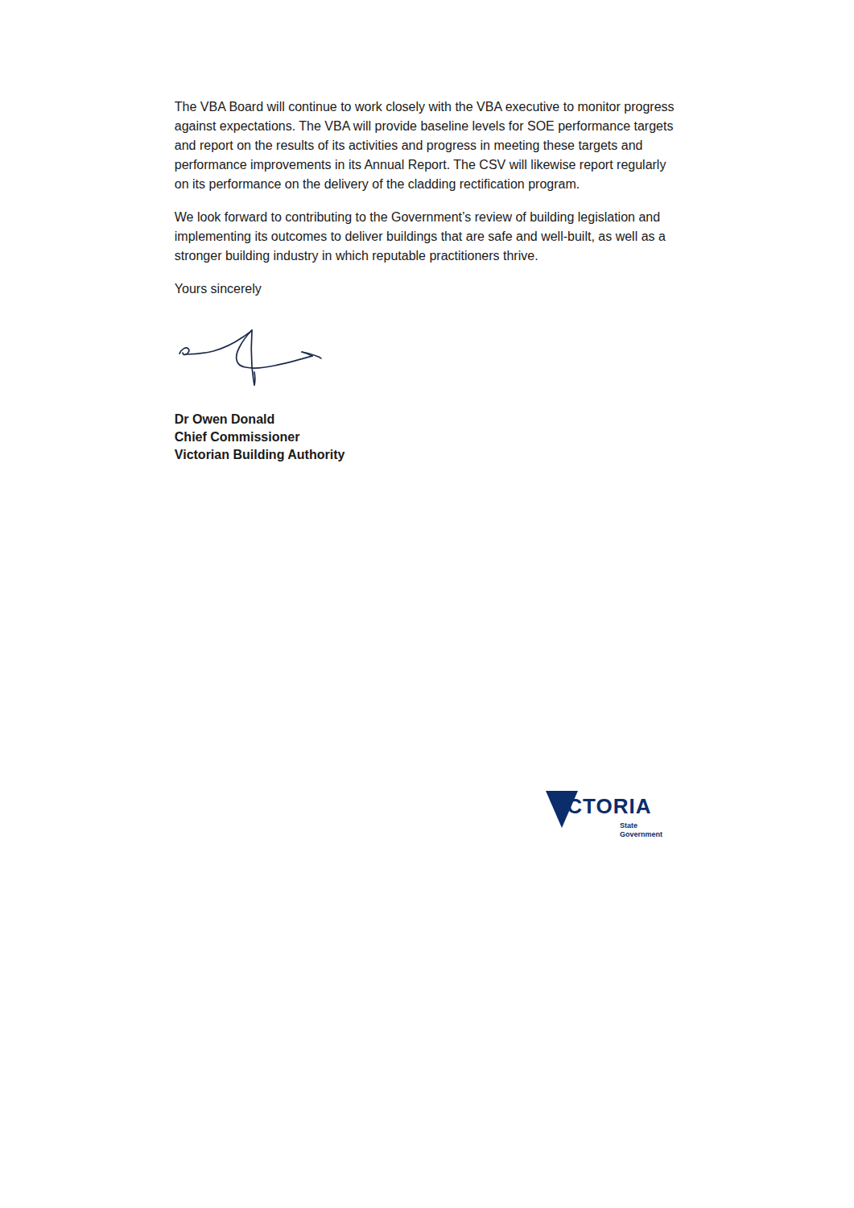The VBA Board will continue to work closely with the VBA executive to monitor progress against expectations. The VBA will provide baseline levels for SOE performance targets and report on the results of its activities and progress in meeting these targets and performance improvements in its Annual Report. The CSV will likewise report regularly on its performance on the delivery of the cladding rectification program.
We look forward to contributing to the Government’s review of building legislation and implementing its outcomes to deliver buildings that are safe and well-built, as well as a stronger building industry in which reputable practitioners thrive.
Yours sincerely
Dr Owen Donald
Chief Commissioner
Victorian Building Authority
ICTORIA State Government